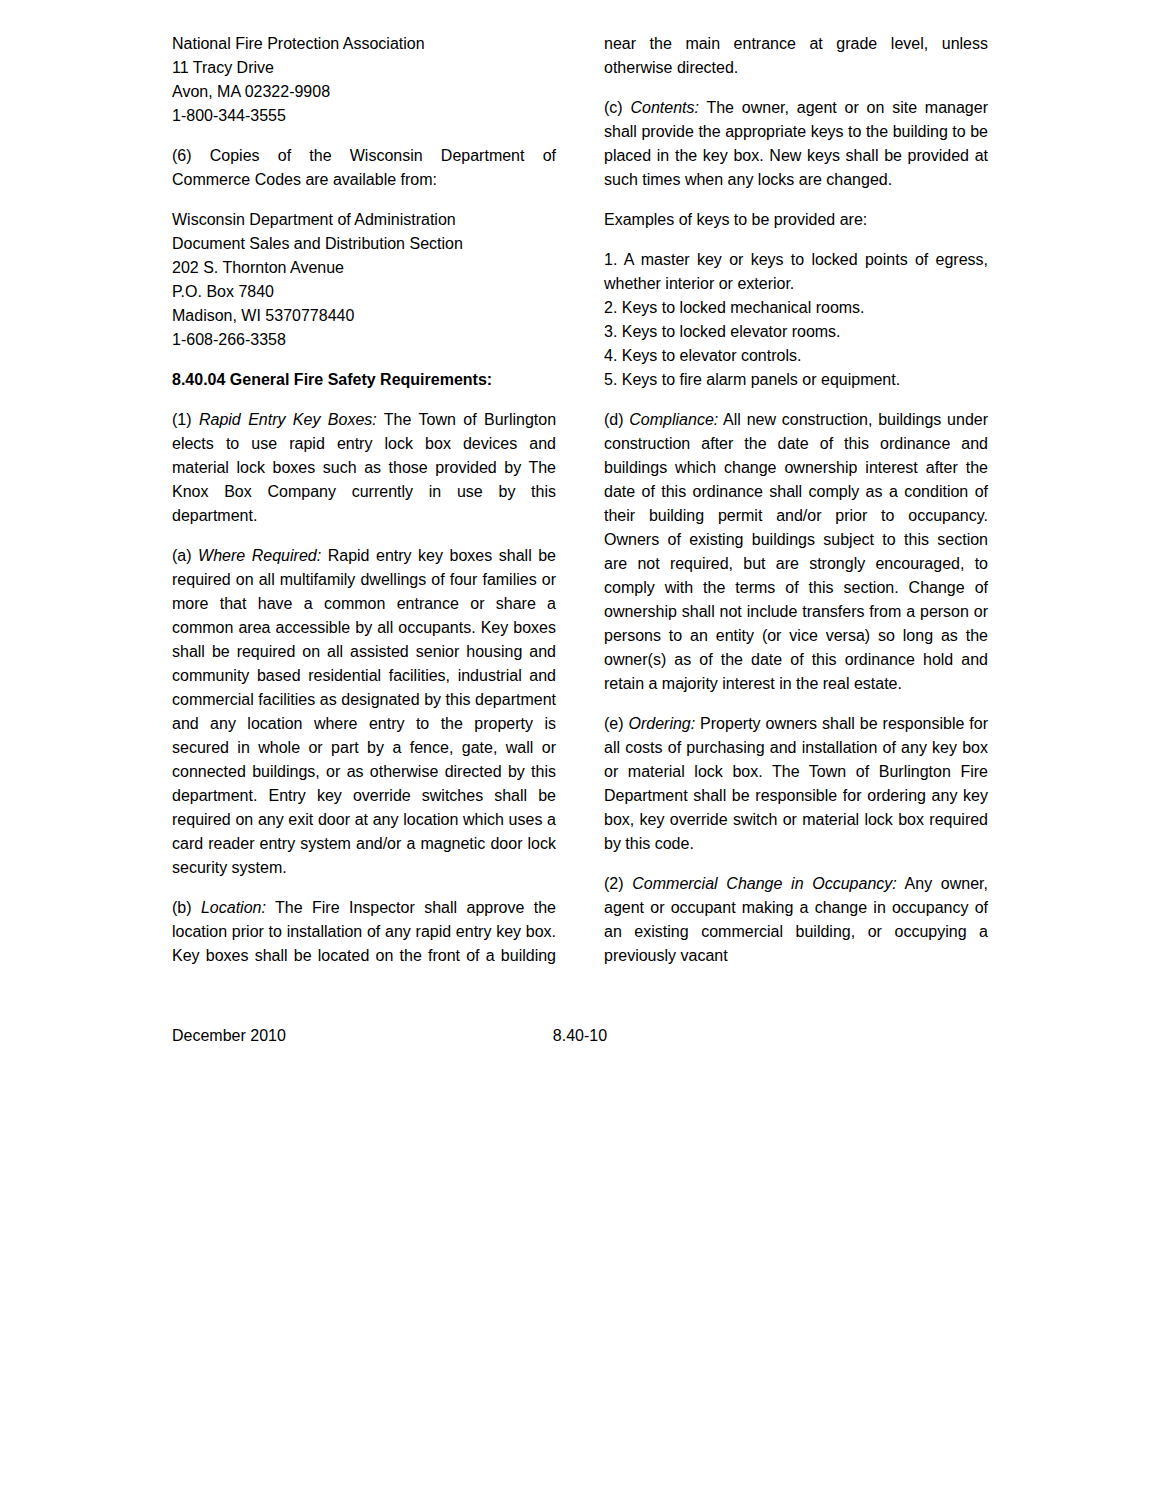National Fire Protection Association
11 Tracy Drive
Avon, MA 02322-9908
1-800-344-3555
(6) Copies of the Wisconsin Department of Commerce Codes are available from:
Wisconsin Department of Administration
Document Sales and Distribution Section
202 S. Thornton Avenue
P.O. Box 7840
Madison, WI 5370778440
1-608-266-3358
8.40.04 General Fire Safety Requirements:
(1) Rapid Entry Key Boxes: The Town of Burlington elects to use rapid entry lock box devices and material lock boxes such as those provided by The Knox Box Company currently in use by this department.
(a) Where Required: Rapid entry key boxes shall be required on all multifamily dwellings of four families or more that have a common entrance or share a common area accessible by all occupants. Key boxes shall be required on all assisted senior housing and community based residential facilities, industrial and commercial facilities as designated by this department and any location where entry to the property is secured in whole or part by a fence, gate, wall or connected buildings, or as otherwise directed by this department. Entry key override switches shall be required on any exit door at any location which uses a card reader entry system and/or a magnetic door lock security system.
(b) Location: The Fire Inspector shall approve the location prior to installation of any rapid entry key box. Key boxes shall be located on the front of a building near the main entrance at grade level, unless otherwise directed.
(c) Contents: The owner, agent or on site manager shall provide the appropriate keys to the building to be placed in the key box. New keys shall be provided at such times when any locks are changed.
Examples of keys to be provided are:
1. A master key or keys to locked points of egress, whether interior or exterior.
2. Keys to locked mechanical rooms.
3. Keys to locked elevator rooms.
4. Keys to elevator controls.
5. Keys to fire alarm panels or equipment.
(d) Compliance: All new construction, buildings under construction after the date of this ordinance and buildings which change ownership interest after the date of this ordinance shall comply as a condition of their building permit and/or prior to occupancy. Owners of existing buildings subject to this section are not required, but are strongly encouraged, to comply with the terms of this section. Change of ownership shall not include transfers from a person or persons to an entity (or vice versa) so long as the owner(s) as of the date of this ordinance hold and retain a majority interest in the real estate.
(e) Ordering: Property owners shall be responsible for all costs of purchasing and installation of any key box or material lock box. The Town of Burlington Fire Department shall be responsible for ordering any key box, key override switch or material lock box required by this code.
(2) Commercial Change in Occupancy: Any owner, agent or occupant making a change in occupancy of an existing commercial building, or occupying a previously vacant
December 2010
8.40-10